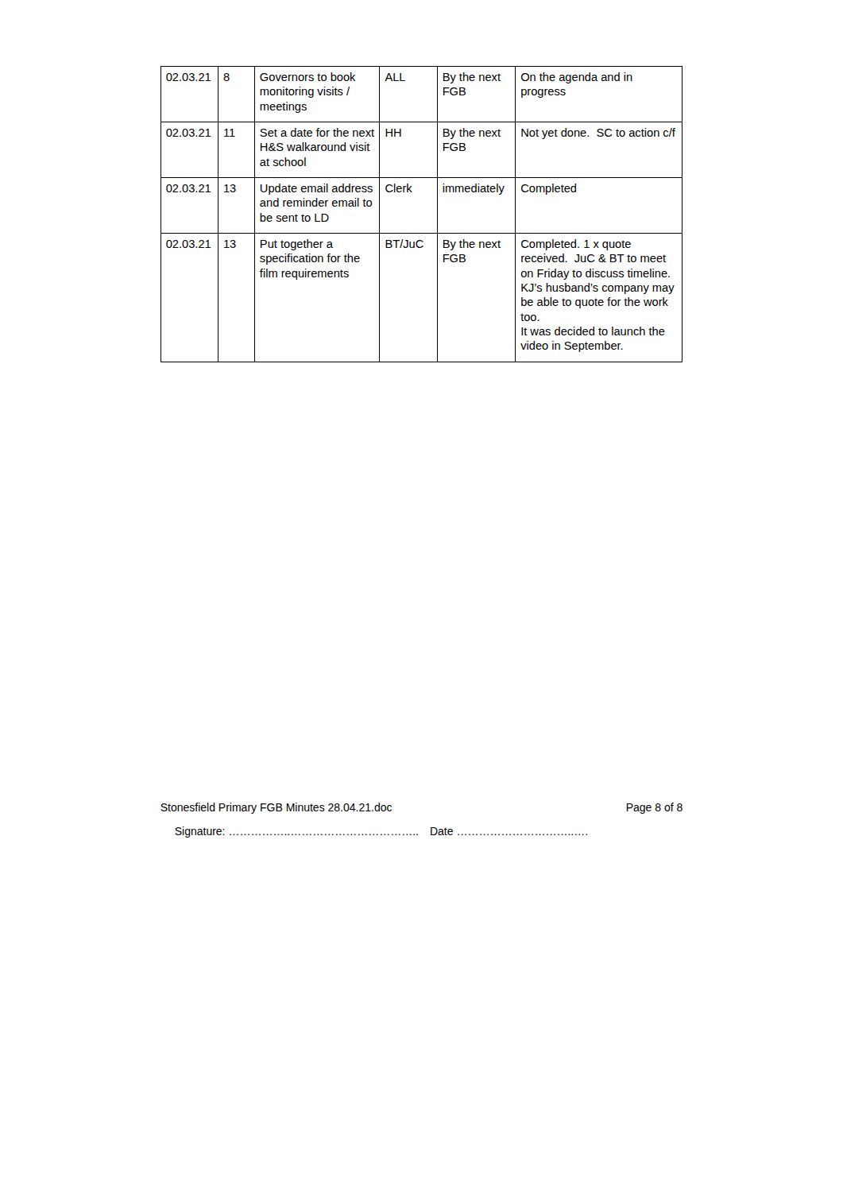| 02.03.21 | 8 | Governors to book monitoring visits / meetings | ALL | By the next FGB | On the agenda and in progress |
| 02.03.21 | 11 | Set a date for the next H&S walkaround visit at school | HH | By the next FGB | Not yet done. SC to action c/f |
| 02.03.21 | 13 | Update email address and reminder email to be sent to LD | Clerk | immediately | Completed |
| 02.03.21 | 13 | Put together a specification for the film requirements | BT/JuC | By the next FGB | Completed. 1 x quote received. JuC & BT to meet on Friday to discuss timeline. KJ’s husband’s company may be able to quote for the work too. It was decided to launch the video in September. |
Stonesfield Primary FGB Minutes 28.04.21.doc Page 8 of 8
Signature: ……………..…………………………….. Date …………………………..….